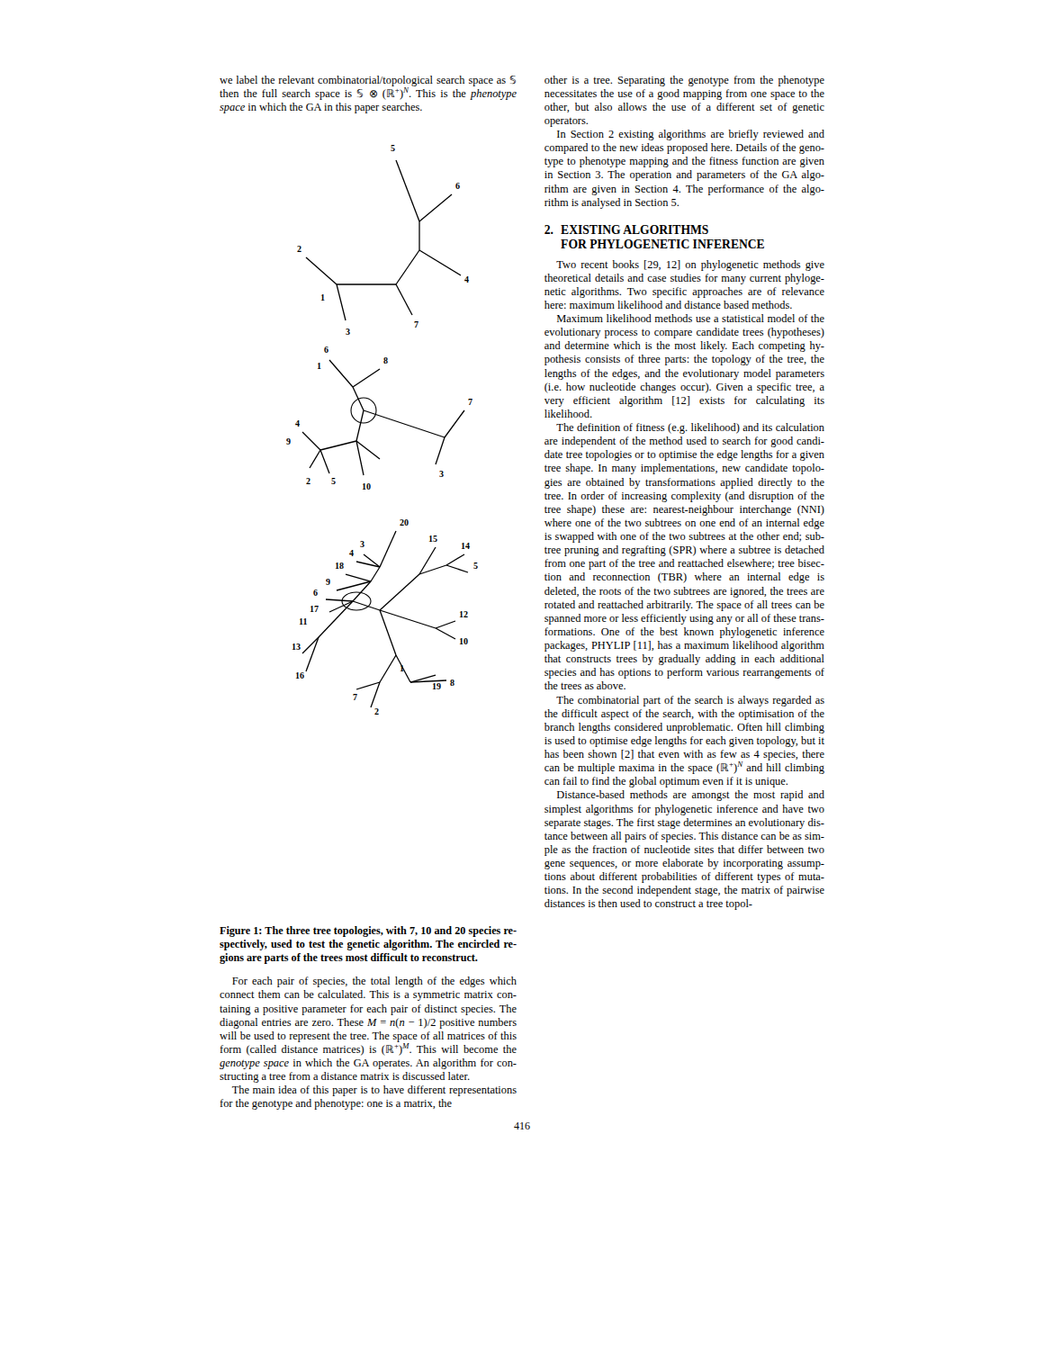we label the relevant combinatorial/topological search space as 𝕊 then the full search space is 𝕊 ⊗ (ℝ+)N. This is the phenotype space in which the GA in this paper searches.
5 6 4 7 2 1 3 6 1 8 7 3 4 9 2 5 10 20 3 4 18 9 6 17 11 15 14 5 12 10 1 19 8 2 7 13 16
Figure 1: The three tree topologies, with 7, 10 and 20 species respectively, used to test the genetic algorithm. The encircled regions are parts of the trees most difficult to reconstruct.
For each pair of species, the total length of the edges which connect them can be calculated. This is a symmetric matrix containing a positive parameter for each pair of distinct species. The diagonal entries are zero. These M = n(n − 1)/2 positive numbers will be used to represent the tree. The space of all matrices of this form (called distance matrices) is (ℝ+)M. This will become the genotype space in which the GA operates. An algorithm for constructing a tree from a distance matrix is discussed later.
The main idea of this paper is to have different representations for the genotype and phenotype: one is a matrix, the
other is a tree. Separating the genotype from the phenotype necessitates the use of a good mapping from one space to the other, but also allows the use of a different set of genetic operators.
In Section 2 existing algorithms are briefly reviewed and compared to the new ideas proposed here. Details of the genotype to phenotype mapping and the fitness function are given in Section 3. The operation and parameters of the GA algorithm are given in Section 4. The performance of the algorithm is analysed in Section 5.
2. EXISTING ALGORITHMSFOR PHYLOGENETIC INFERENCE
Two recent books [29, 12] on phylogenetic methods give theoretical details and case studies for many current phylogenetic algorithms. Two specific approaches are of relevance here: maximum likelihood and distance based methods.
Maximum likelihood methods use a statistical model of the evolutionary process to compare candidate trees (hypotheses) and determine which is the most likely. Each competing hypothesis consists of three parts: the topology of the tree, the lengths of the edges, and the evolutionary model parameters (i.e. how nucleotide changes occur). Given a specific tree, a very efficient algorithm [12] exists for calculating its likelihood.
The definition of fitness (e.g. likelihood) and its calculation are independent of the method used to search for good candidate tree topologies or to optimise the edge lengths for a given tree shape. In many implementations, new candidate topologies are obtained by transformations applied directly to the tree. In order of increasing complexity (and disruption of the tree shape) these are: nearest-neighbour interchange (NNI) where one of the two subtrees on one end of an internal edge is swapped with one of the two subtrees at the other end; subtree pruning and regrafting (SPR) where a subtree is detached from one part of the tree and reattached elsewhere; tree bisection and reconnection (TBR) where an internal edge is deleted, the roots of the two subtrees are ignored, the trees are rotated and reattached arbitrarily. The space of all trees can be spanned more or less efficiently using any or all of these transformations. One of the best known phylogenetic inference packages, PHYLIP [11], has a maximum likelihood algorithm that constructs trees by gradually adding in each additional species and has options to perform various rearrangements of the trees as above.
The combinatorial part of the search is always regarded as the difficult aspect of the search, with the optimisation of the branch lengths considered unproblematic. Often hill climbing is used to optimise edge lengths for each given topology, but it has been shown [2] that even with as few as 4 species, there can be multiple maxima in the space (ℝ+)N and hill climbing can fail to find the global optimum even if it is unique.
Distance-based methods are amongst the most rapid and simplest algorithms for phylogenetic inference and have two separate stages. The first stage determines an evolutionary distance between all pairs of species. This distance can be as simple as the fraction of nucleotide sites that differ between two gene sequences, or more elaborate by incorporating assumptions about different probabilities of different types of mutations. In the second independent stage, the matrix of pairwise distances is then used to construct a tree topol-
416